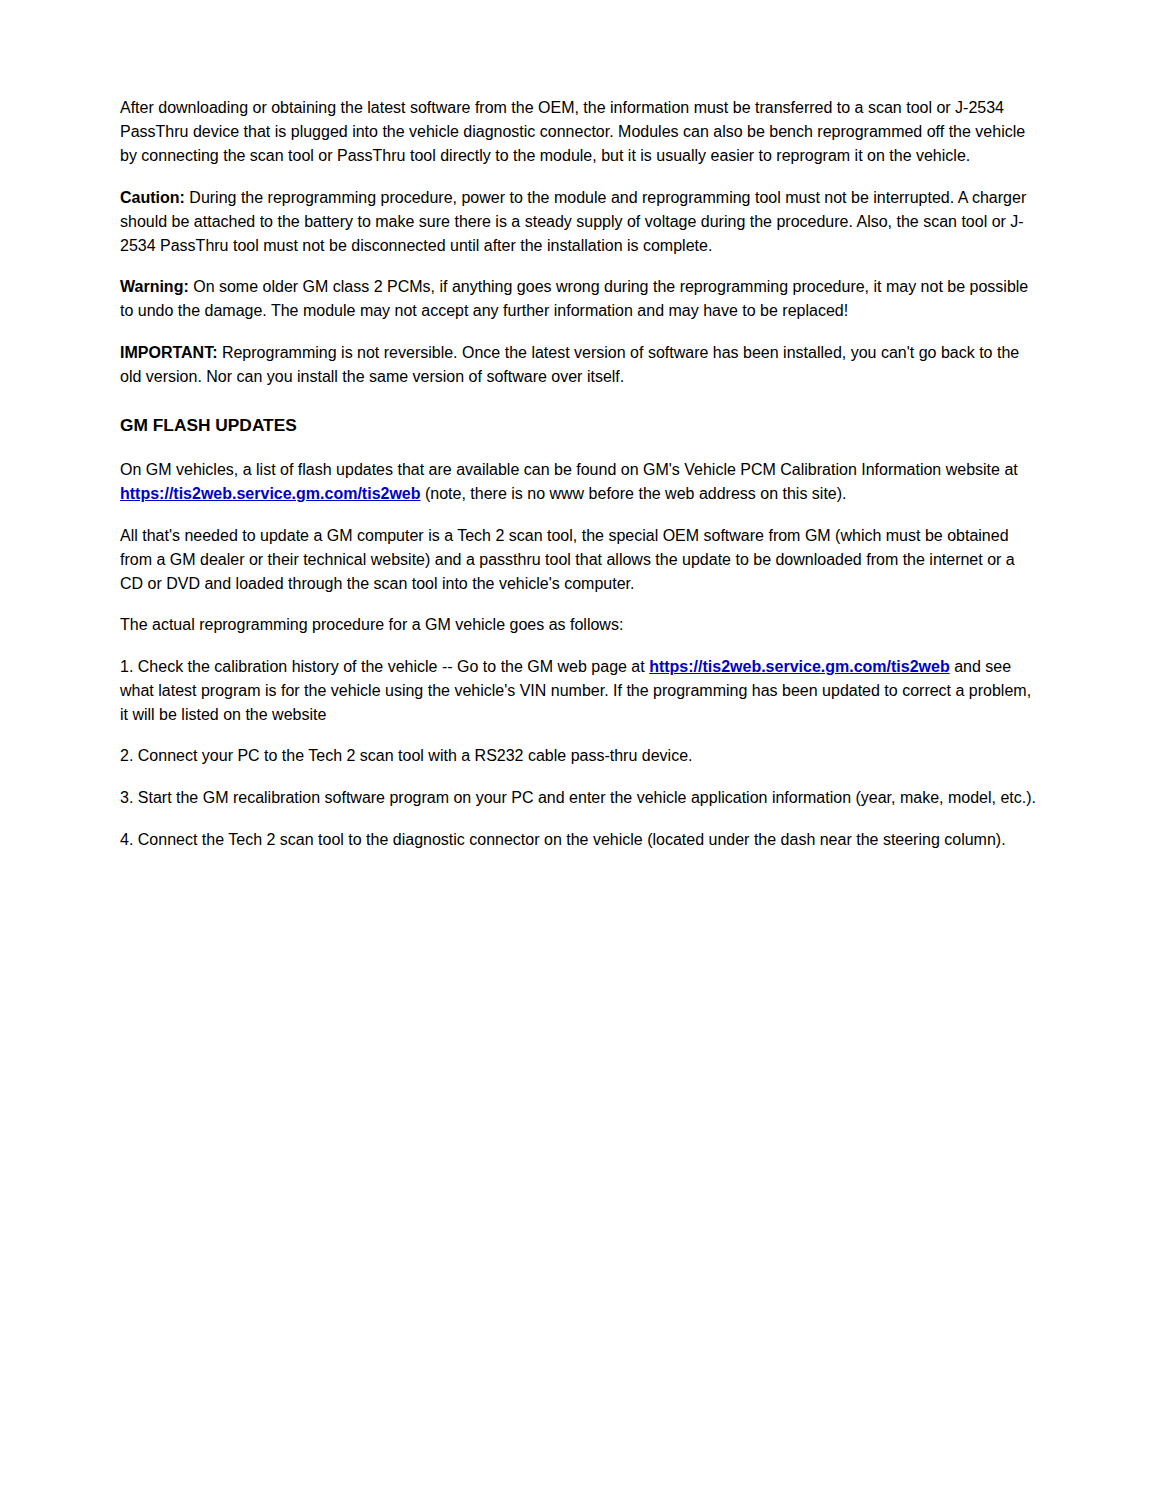After downloading or obtaining the latest software from the OEM, the information must be transferred to a scan tool or J-2534 PassThru device that is plugged into the vehicle diagnostic connector. Modules can also be bench reprogrammed off the vehicle by connecting the scan tool or PassThru tool directly to the module, but it is usually easier to reprogram it on the vehicle.
Caution: During the reprogramming procedure, power to the module and reprogramming tool must not be interrupted. A charger should be attached to the battery to make sure there is a steady supply of voltage during the procedure. Also, the scan tool or J-2534 PassThru tool must not be disconnected until after the installation is complete.
Warning: On some older GM class 2 PCMs, if anything goes wrong during the reprogramming procedure, it may not be possible to undo the damage. The module may not accept any further information and may have to be replaced!
IMPORTANT: Reprogramming is not reversible. Once the latest version of software has been installed, you can't go back to the old version. Nor can you install the same version of software over itself.
GM FLASH UPDATES
On GM vehicles, a list of flash updates that are available can be found on GM's Vehicle PCM Calibration Information website at https://tis2web.service.gm.com/tis2web (note, there is no www before the web address on this site).
All that's needed to update a GM computer is a Tech 2 scan tool, the special OEM software from GM (which must be obtained from a GM dealer or their technical website) and a passthru tool that allows the update to be downloaded from the internet or a CD or DVD and loaded through the scan tool into the vehicle's computer.
The actual reprogramming procedure for a GM vehicle goes as follows:
1. Check the calibration history of the vehicle -- Go to the GM web page at https://tis2web.service.gm.com/tis2web and see what latest program is for the vehicle using the vehicle's VIN number. If the programming has been updated to correct a problem, it will be listed on the website
2. Connect your PC to the Tech 2 scan tool with a RS232 cable pass-thru device.
3. Start the GM recalibration software program on your PC and enter the vehicle application information (year, make, model, etc.).
4. Connect the Tech 2 scan tool to the diagnostic connector on the vehicle (located under the dash near the steering column).